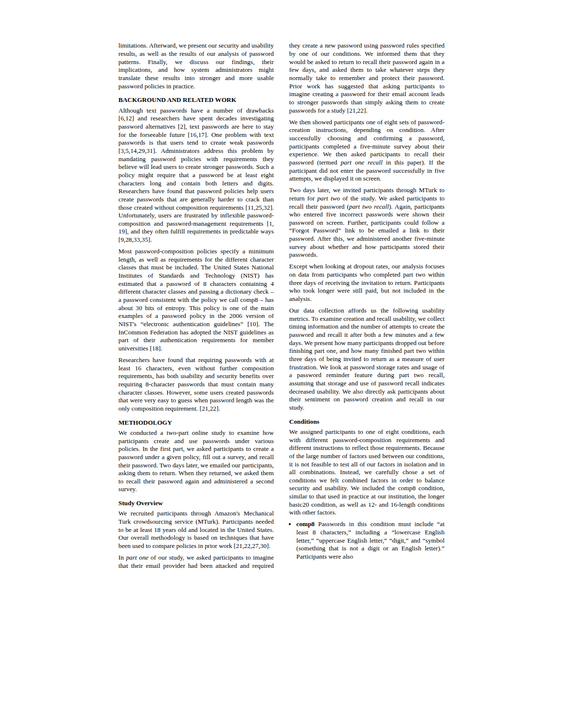limitations. Afterward, we present our security and usability results, as well as the results of our analysis of password patterns. Finally, we discuss our findings, their implications, and how system administrators might translate these results into stronger and more usable password policies in practice.
Background and Related Work
Although text passwords have a number of drawbacks [6,12] and researchers have spent decades investigating password alternatives [2], text passwords are here to stay for the forseeable future [16,17]. One problem with text passwords is that users tend to create weak passwords [3,5,14,29,31]. Administrators address this problem by mandating password policies with requirements they believe will lead users to create stronger passwords. Such a policy might require that a password be at least eight characters long and contain both letters and digits. Researchers have found that password policies help users create passwords that are generally harder to crack than those created without composition requirements [11,25,32]. Unfortunately, users are frustrated by inflexible password-composition and password-management requirements [1, 19], and they often fulfill requirements in predictable ways [9,28,33,35].
Most password-composition policies specify a minimum length, as well as requirements for the different character classes that must be included. The United States National Institutes of Standards and Technology (NIST) has estimated that a password of 8 characters containing 4 different character classes and passing a dictionary check – a password consistent with the policy we call comp8 – has about 30 bits of entropy. This policy is one of the main examples of a password policy in the 2006 version of NIST's “electronic authentication guidelines” [10]. The InCommon Federation has adopted the NIST guidelines as part of their authentication requirements for member universities [18].
Researchers have found that requiring passwords with at least 16 characters, even without further composition requirements, has both usability and security benefits over requiring 8-character passwords that must contain many character classes. However, some users created passwords that were very easy to guess when password length was the only composition requirement. [21,22].
Methodology
We conducted a two-part online study to examine how participants create and use passwords under various policies. In the first part, we asked participants to create a password under a given policy, fill out a survey, and recall their password. Two days later, we emailed our participants, asking them to return. When they returned, we asked them to recall their password again and administered a second survey.
Study Overview
We recruited participants through Amazon's Mechanical Turk crowdsourcing service (MTurk). Participants needed to be at least 18 years old and located in the United States. Our overall methodology is based on techniques that have been used to compare policies in prior work [21,22,27,30].
In part one of our study, we asked participants to imagine that their email provider had been attacked and required they create a new password using password rules specified by one of our conditions. We informed them that they would be asked to return to recall their password again in a few days, and asked them to take whatever steps they normally take to remember and protect their password. Prior work has suggested that asking participants to imagine creating a password for their email account leads to stronger passwords than simply asking them to create passwords for a study [21,22].
We then showed participants one of eight sets of password-creation instructions, depending on condition. After successfully choosing and confirming a password, participants completed a five-minute survey about their experience. We then asked participants to recall their password (termed part one recall in this paper). If the participant did not enter the password successfully in five attempts, we displayed it on screen.
Two days later, we invited participants through MTurk to return for part two of the study. We asked participants to recall their password (part two recall). Again, participants who entered five incorrect passwords were shown their password on screen. Further, participants could follow a “Forgot Password” link to be emailed a link to their password. After this, we administered another five-minute survey about whether and how participants stored their passwords.
Except when looking at dropout rates, our analysis focuses on data from participants who completed part two within three days of receiving the invitation to return. Participants who took longer were still paid, but not included in the analysis.
Our data collection affords us the following usability metrics. To examine creation and recall usability, we collect timing information and the number of attempts to create the password and recall it after both a few minutes and a few days. We present how many participants dropped out before finishing part one, and how many finished part two within three days of being invited to return as a measure of user frustration. We look at password storage rates and usage of a password reminder feature during part two recall, assuming that storage and use of password recall indicates decreased usability. We also directly ask participants about their sentiment on password creation and recall in our study.
Conditions
We assigned participants to one of eight conditions, each with different password-composition requirements and different instructions to reflect those requirements. Because of the large number of factors used between our conditions, it is not feasible to test all of our factors in isolation and in all combinations. Instead, we carefully chose a set of conditions we felt combined factors in order to balance security and usability. We included the comp8 condition, similar to that used in practice at our institution, the longer basic20 condition, as well as 12- and 16-length conditions with other factors.
comp8 Passwords in this condition must include “at least 8 characters,” including a “lowercase English letter,” “uppercase English letter,” “digit,” and “symbol (something that is not a digit or an English letter).” Participants were also